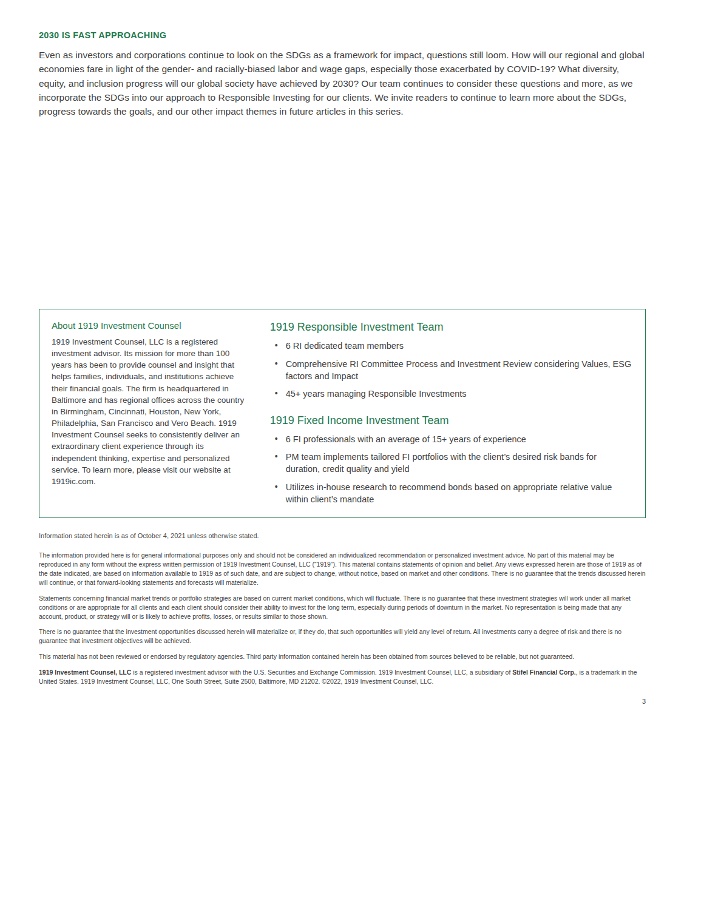2030 is fast approaching
Even as investors and corporations continue to look on the SDGs as a framework for impact, questions still loom. How will our regional and global economies fare in light of the gender- and racially-biased labor and wage gaps, especially those exacerbated by COVID-19? What diversity, equity, and inclusion progress will our global society have achieved by 2030? Our team continues to consider these questions and more, as we incorporate the SDGs into our approach to Responsible Investing for our clients. We invite readers to continue to learn more about the SDGs, progress towards the goals, and our other impact themes in future articles in this series.
About 1919 Investment Counsel
1919 Investment Counsel, LLC is a registered investment advisor. Its mission for more than 100 years has been to provide counsel and insight that helps families, individuals, and institutions achieve their financial goals. The firm is headquartered in Baltimore and has regional offices across the country in Birmingham, Cincinnati, Houston, New York, Philadelphia, San Francisco and Vero Beach. 1919 Investment Counsel seeks to consistently deliver an extraordinary client experience through its independent thinking, expertise and personalized service. To learn more, please visit our website at 1919ic.com.
1919 Responsible Investment Team
6 RI dedicated team members
Comprehensive RI Committee Process and Investment Review considering Values, ESG factors and Impact
45+ years managing Responsible Investments
1919 Fixed Income Investment Team
6 FI professionals with an average of 15+ years of experience
PM team implements tailored FI portfolios with the client’s desired risk bands for duration, credit quality and yield
Utilizes in-house research to recommend bonds based on appropriate relative value within client’s mandate
Information stated herein is as of October 4, 2021 unless otherwise stated.
The information provided here is for general informational purposes only and should not be considered an individualized recommendation or personalized investment advice. No part of this material may be reproduced in any form without the express written permission of 1919 Investment Counsel, LLC (“1919”). This material contains statements of opinion and belief. Any views expressed herein are those of 1919 as of the date indicated, are based on information available to 1919 as of such date, and are subject to change, without notice, based on market and other conditions. There is no guarantee that the trends discussed herein will continue, or that forward-looking statements and forecasts will materialize.
Statements concerning financial market trends or portfolio strategies are based on current market conditions, which will fluctuate. There is no guarantee that these investment strategies will work under all market conditions or are appropriate for all clients and each client should consider their ability to invest for the long term, especially during periods of downturn in the market. No representation is being made that any account, product, or strategy will or is likely to achieve profits, losses, or results similar to those shown.
There is no guarantee that the investment opportunities discussed herein will materialize or, if they do, that such opportunities will yield any level of return. All investments carry a degree of risk and there is no guarantee that investment objectives will be achieved.
This material has not been reviewed or endorsed by regulatory agencies. Third party information contained herein has been obtained from sources believed to be reliable, but not guaranteed.
1919 Investment Counsel, LLC is a registered investment advisor with the U.S. Securities and Exchange Commission. 1919 Investment Counsel, LLC, a subsidiary of Stifel Financial Corp., is a trademark in the United States. 1919 Investment Counsel, LLC, One South Street, Suite 2500, Baltimore, MD 21202. ©2022, 1919 Investment Counsel, LLC.
3